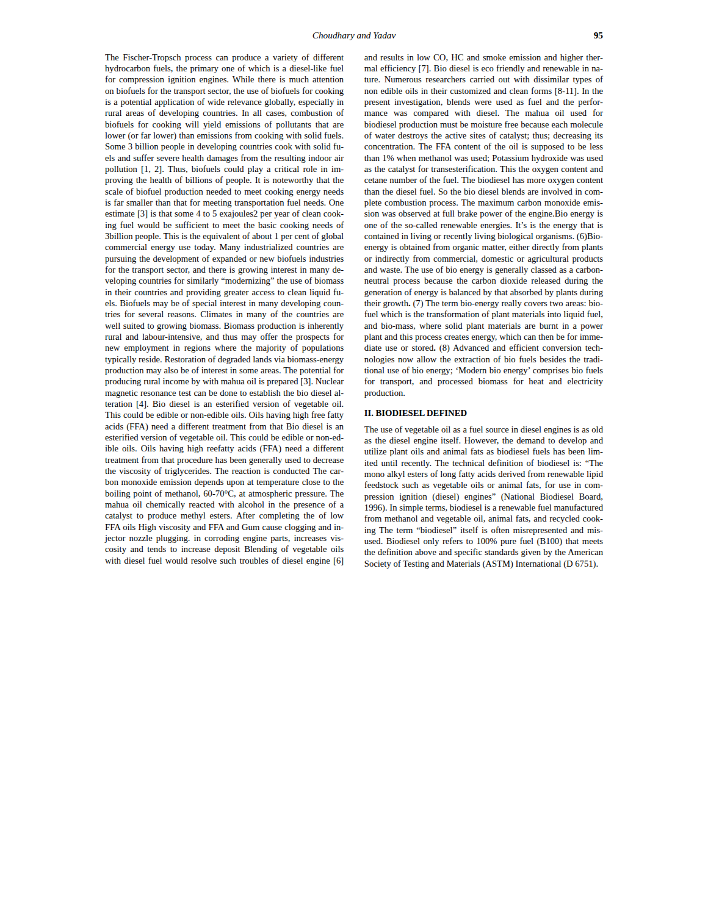Choudhary and Yadav 95
The Fischer-Tropsch process can produce a variety of different hydrocarbon fuels, the primary one of which is a diesel-like fuel for compression ignition engines. While there is much attention on biofuels for the transport sector, the use of biofuels for cooking is a potential application of wide relevance globally, especially in rural areas of developing countries. In all cases, combustion of biofuels for cooking will yield emissions of pollutants that are lower (or far lower) than emissions from cooking with solid fuels. Some 3 billion people in developing countries cook with solid fuels and suffer severe health damages from the resulting indoor air pollution [1, 2]. Thus, biofuels could play a critical role in improving the health of billions of people. It is noteworthy that the scale of biofuel production needed to meet cooking energy needs is far smaller than that for meeting transportation fuel needs. One estimate [3] is that some 4 to 5 exajoules2 per year of clean cooking fuel would be sufficient to meet the basic cooking needs of 3billion people. This is the equivalent of about 1 per cent of global commercial energy use today. Many industrialized countries are pursuing the development of expanded or new biofuels industries for the transport sector, and there is growing interest in many developing countries for similarly “modernizing” the use of biomass in their countries and providing greater access to clean liquid fuels. Biofuels may be of special interest in many developing countries for several reasons. Climates in many of the countries are well suited to growing biomass. Biomass production is inherently rural and labour-intensive, and thus may offer the prospects for new employment in regions where the majority of populations typically reside. Restoration of degraded lands via biomass-energy production may also be of interest in some areas. The potential for producing rural income by with mahua oil is prepared [3]. Nuclear magnetic resonance test can be done to establish the bio diesel alteration [4]. Bio diesel is an esterified version of vegetable oil. This could be edible or non-edible oils. Oils having high free fatty acids (FFA) need a different treatment from that Bio diesel is an esterified version of vegetable oil. This could be edible or non-edible oils. Oils having high reefatty acids (FFA) need a different treatment from that procedure has been generally used to decrease the viscosity of triglycerides. The reaction is conducted The carbon monoxide emission depends upon at temperature close to the boiling point of methanol, 60-70°C, at atmospheric pressure. The mahua oil chemically reacted with alcohol in the presence of a catalyst to produce methyl esters. After completing the of low FFA oils High viscosity and FFA and Gum cause clogging and injector nozzle plugging. in corroding engine parts, increases viscosity and tends to increase deposit Blending of vegetable oils with diesel fuel would resolve such troubles of diesel engine [6] and results in low CO, HC and smoke emission and higher thermal efficiency [7]. Bio diesel is eco friendly and renewable in nature. Numerous researchers carried out with dissimilar types of non edible oils in their customized and clean forms [8-11]. In the present investigation, blends were used as fuel and the performance was compared with diesel. The mahua oil used for biodiesel production must be moisture free because each molecule of water destroys the active sites of catalyst; thus; decreasing its concentration. The FFA content of the oil is supposed to be less than 1% when methanol was used; Potassium hydroxide was used as the catalyst for transesterification. This the oxygen content and cetane number of the fuel. The biodiesel has more oxygen content than the diesel fuel. So the bio diesel blends are involved in complete combustion process. The maximum carbon monoxide emission was observed at full brake power of the engine.Bio energy is one of the so-called renewable energies. It’s is the energy that is contained in living or recently living biological organisms. (6)Bio-energy is obtained from organic matter, either directly from plants or indirectly from commercial, domestic or agricultural products and waste. The use of bio energy is generally classed as a carbon-neutral process because the carbon dioxide released during the generation of energy is balanced by that absorbed by plants during their growth. (7) The term bio-energy really covers two areas: bio-fuel which is the transformation of plant materials into liquid fuel, and bio-mass, where solid plant materials are burnt in a power plant and this process creates energy, which can then be for immediate use or stored. (8) Advanced and efficient conversion technologies now allow the extraction of bio fuels besides the traditional use of bio energy; ‘Modern bio energy’ comprises bio fuels for transport, and processed biomass for heat and electricity production.
II. BIODIESEL DEFINED
The use of vegetable oil as a fuel source in diesel engines is as old as the diesel engine itself. However, the demand to develop and utilize plant oils and animal fats as biodiesel fuels has been limited until recently. The technical definition of biodiesel is: “The mono alkyl esters of long fatty acids derived from renewable lipid feedstock such as vegetable oils or animal fats, for use in compression ignition (diesel) engines” (National Biodiesel Board, 1996). In simple terms, biodiesel is a renewable fuel manufactured from methanol and vegetable oil, animal fats, and recycled cooking The term “biodiesel” itself is often misrepresented and misused. Biodiesel only refers to 100% pure fuel (B100) that meets the definition above and specific standards given by the American Society of Testing and Materials (ASTM) International (D 6751).